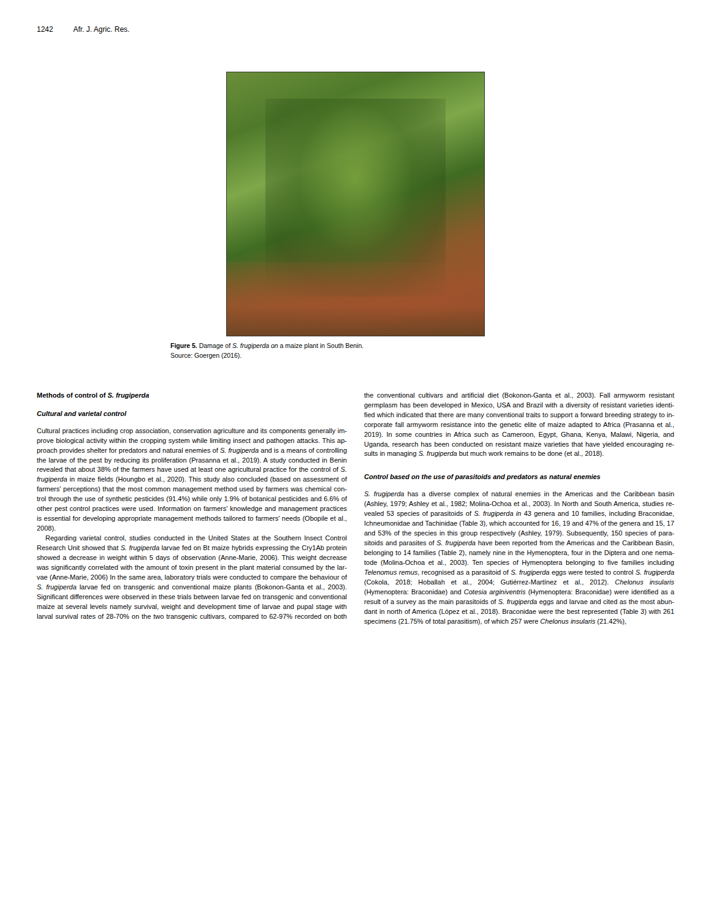1242 Afr. J. Agric. Res.
Figure 5. Damage of S. frugiperda on a maize plant in South Benin.
Source: Goergen (2016).
Methods of control of S. frugiperda
Cultural and varietal control
Cultural practices including crop association, conservation agriculture and its components generally improve biological activity within the cropping system while limiting insect and pathogen attacks. This approach provides shelter for predators and natural enemies of S. frugiperda and is a means of controlling the larvae of the pest by reducing its proliferation (Prasanna et al., 2019). A study conducted in Benin revealed that about 38% of the farmers have used at least one agricultural practice for the control of S. frugiperda in maize fields (Houngbo et al., 2020). This study also concluded (based on assessment of farmers' perceptions) that the most common management method used by farmers was chemical control through the use of synthetic pesticides (91.4%) while only 1.9% of botanical pesticides and 6.6% of other pest control practices were used. Information on farmers' knowledge and management practices is essential for developing appropriate management methods tailored to farmers' needs (Obopile et al., 2008).
Regarding varietal control, studies conducted in the United States at the Southern Insect Control Research Unit showed that S. frugiperda larvae fed on Bt maize hybrids expressing the Cry1Ab protein showed a decrease in weight within 5 days of observation (Anne-Marie, 2006). This weight decrease was significantly correlated with the amount of toxin present in the plant material consumed by the larvae (Anne-Marie, 2006) In the same area, laboratory trials were conducted to compare the behaviour of S. frugiperda larvae fed on transgenic and conventional maize plants (Bokonon-Ganta et al., 2003). Significant differences were observed in these trials between larvae fed on transgenic and conventional maize at several levels namely survival, weight and development time of larvae and pupal stage with larval survival rates of 28-70% on the two transgenic cultivars, compared to 62-97% recorded on both the conventional cultivars and artificial diet (Bokonon-Ganta et al., 2003). Fall armyworm resistant germplasm has been developed in Mexico, USA and Brazil with a diversity of resistant varieties identified which indicated that there are many conventional traits to support a forward breeding strategy to incorporate fall armyworm resistance into the genetic elite of maize adapted to Africa (Prasanna et al., 2019). In some countries in Africa such as Cameroon, Egypt, Ghana, Kenya, Malawi, Nigeria, and Uganda, research has been conducted on resistant maize varieties that have yielded encouraging results in managing S. frugiperda but much work remains to be done (et al., 2018).
Control based on the use of parasitoids and predators as natural enemies
S. frugiperda has a diverse complex of natural enemies in the Americas and the Caribbean basin (Ashley, 1979; Ashley et al., 1982; Molina-Ochoa et al., 2003). In North and South America, studies revealed 53 species of parasitoids of S. frugiperda in 43 genera and 10 families, including Braconidae, Ichneumonidae and Tachinidae (Table 3), which accounted for 16, 19 and 47% of the genera and 15, 17 and 53% of the species in this group respectively (Ashley, 1979). Subsequently, 150 species of parasitoids and parasites of S. frugiperda have been reported from the Americas and the Caribbean Basin, belonging to 14 families (Table 2), namely nine in the Hymenoptera, four in the Diptera and one nematode (Molina-Ochoa et al., 2003). Ten species of Hymenoptera belonging to five families including Telenomus remus, recognised as a parasitoid of S. frugiperda eggs were tested to control S. frugiperda (Cokola, 2018; Hoballah et al., 2004; Gutiérrez-Martínez et al., 2012). Chelonus insularis (Hymenoptera: Braconidae) and Cotesia arginiventris (Hymenoptera: Braconidae) were identified as a result of a survey as the main parasitoids of S. frugiperda eggs and larvae and cited as the most abundant in north of America (López et al., 2018). Braconidae were the best represented (Table 3) with 261 specimens (21.75% of total parasitism), of which 257 were Chelonus insularis (21.42%),